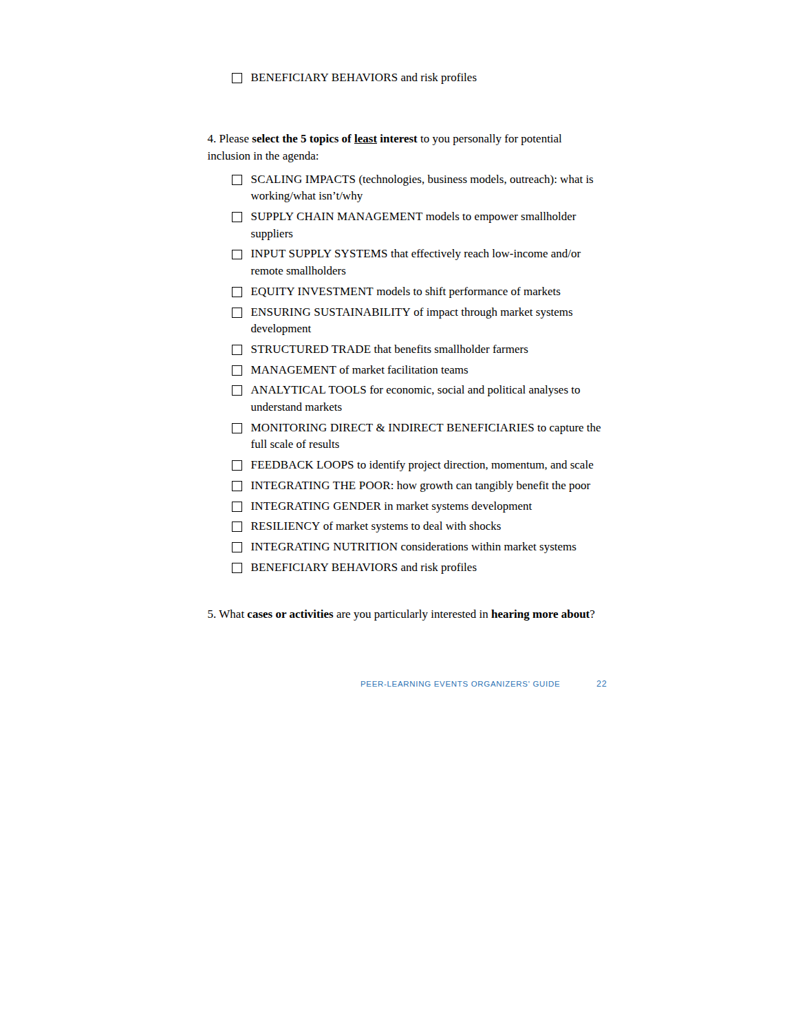BENEFICIARY BEHAVIORS and risk profiles
4. Please select the 5 topics of least interest to you personally for potential inclusion in the agenda:
SCALING IMPACTS (technologies, business models, outreach): what is working/what isn’t/why
SUPPLY CHAIN MANAGEMENT models to empower smallholder suppliers
INPUT SUPPLY SYSTEMS that effectively reach low-income and/or remote smallholders
EQUITY INVESTMENT models to shift performance of markets
ENSURING SUSTAINABILITY of impact through market systems development
STRUCTURED TRADE that benefits smallholder farmers
MANAGEMENT of market facilitation teams
ANALYTICAL TOOLS for economic, social and political analyses to understand markets
MONITORING DIRECT & INDIRECT BENEFICIARIES to capture the full scale of results
FEEDBACK LOOPS to identify project direction, momentum, and scale
INTEGRATING THE POOR: how growth can tangibly benefit the poor
INTEGRATING GENDER in market systems development
RESILIENCY of market systems to deal with shocks
INTEGRATING NUTRITION considerations within market systems
BENEFICIARY BEHAVIORS and risk profiles
5. What cases or activities are you particularly interested in hearing more about?
Peer-Learning Events Organizers' Guide 22